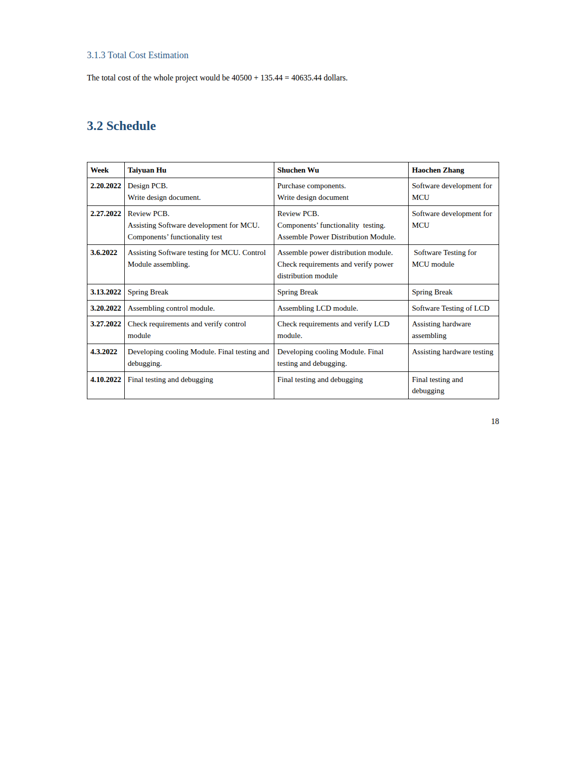3.1.3 Total Cost Estimation
The total cost of the whole project would be 40500 + 135.44 = 40635.44 dollars.
3.2 Schedule
| Week | Taiyuan Hu | Shuchen Wu | Haochen Zhang |
| --- | --- | --- | --- |
| 2.20.2022 | Design PCB. Write design document. | Purchase components. Write design document | Software development for MCU |
| 2.27.2022 | Review PCB. Assisting Software development for MCU. Components’ functionality test | Review PCB. Components’ functionality testing. Assemble Power Distribution Module. | Software development for MCU |
| 3.6.2022 | Assisting Software testing for MCU. Control Module assembling. | Assemble power distribution module. Check requirements and verify power distribution module | Software Testing for MCU module |
| 3.13.2022 | Spring Break | Spring Break | Spring Break |
| 3.20.2022 | Assembling control module. | Assembling LCD module. | Software Testing of LCD |
| 3.27.2022 | Check requirements and verify control module | Check requirements and verify LCD module. | Assisting hardware assembling |
| 4.3.2022 | Developing cooling Module. Final testing and debugging. | Developing cooling Module. Final testing and debugging. | Assisting hardware testing |
| 4.10.2022 | Final testing and debugging | Final testing and debugging | Final testing and debugging |
18